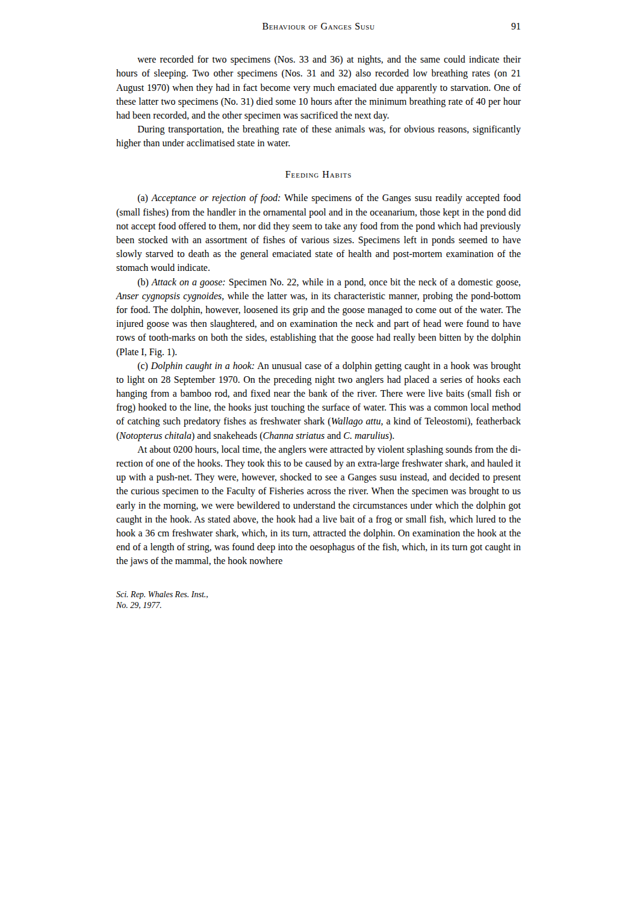Behaviour of Ganges Susu 91
were recorded for two specimens (Nos. 33 and 36) at nights, and the same could indicate their hours of sleeping. Two other specimens (Nos. 31 and 32) also recorded low breathing rates (on 21 August 1970) when they had in fact become very much emaciated due apparently to starvation. One of these latter two specimens (No. 31) died some 10 hours after the minimum breathing rate of 40 per hour had been recorded, and the other specimen was sacrificed the next day.
During transportation, the breathing rate of these animals was, for obvious reasons, significantly higher than under acclimatised state in water.
Feeding Habits
(a) Acceptance or rejection of food: While specimens of the Ganges susu readily accepted food (small fishes) from the handler in the ornamental pool and in the oceanarium, those kept in the pond did not accept food offered to them, nor did they seem to take any food from the pond which had previously been stocked with an assortment of fishes of various sizes. Specimens left in ponds seemed to have slowly starved to death as the general emaciated state of health and post-mortem examination of the stomach would indicate.
(b) Attack on a goose: Specimen No. 22, while in a pond, once bit the neck of a domestic goose, Anser cygnopsis cygnoides, while the latter was, in its characteristic manner, probing the pond-bottom for food. The dolphin, however, loosened its grip and the goose managed to come out of the water. The injured goose was then slaughtered, and on examination the neck and part of head were found to have rows of tooth-marks on both the sides, establishing that the goose had really been bitten by the dolphin (Plate I, Fig. 1).
(c) Dolphin caught in a hook: An unusual case of a dolphin getting caught in a hook was brought to light on 28 September 1970. On the preceding night two anglers had placed a series of hooks each hanging from a bamboo rod, and fixed near the bank of the river. There were live baits (small fish or frog) hooked to the line, the hooks just touching the surface of water. This was a common local method of catching such predatory fishes as freshwater shark (Wallago attu, a kind of Teleostomi), featherback (Notopterus chitala) and snakeheads (Channa striatus and C. marulius).
At about 0200 hours, local time, the anglers were attracted by violent splashing sounds from the direction of one of the hooks. They took this to be caused by an extra-large freshwater shark, and hauled it up with a push-net. They were, however, shocked to see a Ganges susu instead, and decided to present the curious specimen to the Faculty of Fisheries across the river. When the specimen was brought to us early in the morning, we were bewildered to understand the circumstances under which the dolphin got caught in the hook. As stated above, the hook had a live bait of a frog or small fish, which lured to the hook a 36 cm freshwater shark, which, in its turn, attracted the dolphin. On examination the hook at the end of a length of string, was found deep into the oesophagus of the fish, which, in its turn got caught in the jaws of the mammal, the hook nowhere
Sci. Rep. Whales Res. Inst., No. 29, 1977.